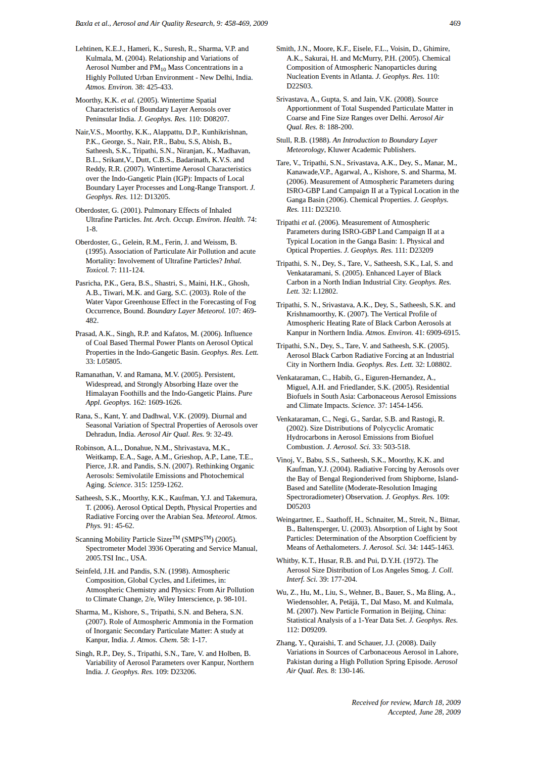Baxla et al., Aerosol and Air Quality Research, 9: 458-469, 2009 469
Lehtinen, K.E.J., Hameri, K., Suresh, R., Sharma, V.P. and Kulmala, M. (2004). Relationship and Variations of Aerosol Number and PM10 Mass Concentrations in a Highly Polluted Urban Environment - New Delhi, India. Atmos. Environ. 38: 425-433.
Moorthy, K.K. et al. (2005). Wintertime Spatial Characteristics of Boundary Layer Aerosols over Peninsular India. J. Geophys. Res. 110: D08207.
Nair,V.S., Moorthy, K.K., Alappattu, D.P., Kunhikrishnan, P.K., George, S., Nair, P.R., Babu, S.S, Abish, B., Satheesh, S.K., Tripathi, S.N., Niranjan, K., Madhavan, B.L., Srikant,V., Dutt, C.B.S., Badarinath, K.V.S. and Reddy, R.R. (2007). Wintertime Aerosol Characteristics over the Indo-Gangetic Plain (IGP): Impacts of Local Boundary Layer Processes and Long-Range Transport. J. Geophys. Res. 112: D13205.
Oberdoster, G. (2001). Pulmonary Effects of Inhaled Ultrafine Particles. Int. Arch. Occup. Environ. Health. 74: 1-8.
Oberdoster, G., Gelein, R.M., Ferin, J. and Weissm, B. (1995). Association of Particulate Air Pollution and acute Mortality: Involvement of Ultrafine Particles? Inhal. Toxicol. 7: 111-124.
Pasricha, P.K., Gera, B.S., Shastri, S., Maini, H.K., Ghosh, A.B., Tiwari, M.K. and Garg, S.C. (2003). Role of the Water Vapor Greenhouse Effect in the Forecasting of Fog Occurrence, Bound. Boundary Layer Meteorol. 107: 469-482.
Prasad, A.K., Singh, R.P. and Kafatos, M. (2006). Influence of Coal Based Thermal Power Plants on Aerosol Optical Properties in the Indo-Gangetic Basin. Geophys. Res. Lett. 33: L05805.
Ramanathan, V. and Ramana, M.V. (2005). Persistent, Widespread, and Strongly Absorbing Haze over the Himalayan Foothills and the Indo-Gangetic Plains. Pure Appl. Geophys. 162: 1609-1626.
Rana, S., Kant, Y. and Dadhwal, V.K. (2009). Diurnal and Seasonal Variation of Spectral Properties of Aerosols over Dehradun, India. Aerosol Air Qual. Res. 9: 32-49.
Robinson, A.L., Donahue, N.M., Shrivastava, M.K., Weitkamp, E.A., Sage, A.M., Grieshop, A.P., Lane, T.E., Pierce, J.R. and Pandis, S.N. (2007). Rethinking Organic Aerosols: Semivolatile Emissions and Photochemical Aging. Science. 315: 1259-1262.
Satheesh, S.K., Moorthy, K.K., Kaufman, Y.J. and Takemura, T. (2006). Aerosol Optical Depth, Physical Properties and Radiative Forcing over the Arabian Sea. Meteorol. Atmos. Phys. 91: 45-62.
Scanning Mobility Particle SizerTM (SMPSTM) (2005). Spectrometer Model 3936 Operating and Service Manual, 2005.TSI Inc., USA.
Seinfeld, J.H. and Pandis, S.N. (1998). Atmospheric Composition, Global Cycles, and Lifetimes, in: Atmospheric Chemistry and Physics: From Air Pollution to Climate Change, 2/e, Wiley Interscience, p. 98-101.
Sharma, M., Kishore, S., Tripathi, S.N. and Behera, S.N. (2007). Role of Atmospheric Ammonia in the Formation of Inorganic Secondary Particulate Matter: A study at Kanpur, India. J. Atmos. Chem. 58: 1-17.
Singh, R.P., Dey, S., Tripathi, S.N., Tare, V. and Holben, B. Variability of Aerosol Parameters over Kanpur, Northern India. J. Geophys. Res. 109: D23206.
Smith, J.N., Moore, K.F., Eisele, F.L., Voisin, D., Ghimire, A.K., Sakurai, H. and McMurry, P.H. (2005). Chemical Composition of Atmospheric Nanoparticles during Nucleation Events in Atlanta. J. Geophys. Res. 110: D22S03.
Srivastava, A., Gupta, S. and Jain, V.K. (2008). Source Apportionment of Total Suspended Particulate Matter in Coarse and Fine Size Ranges over Delhi. Aerosol Air Qual. Res. 8: 188-200.
Stull, R.B. (1988). An Introduction to Boundary Layer Meteorology, Kluwer Academic Publishers.
Tare, V., Tripathi, S.N., Srivastava, A.K., Dey, S., Manar, M., Kanawade,V.P., Agarwal, A., Kishore, S. and Sharma, M. (2006). Measurement of Atmospheric Parameters during ISRO-GBP Land Campaign II at a Typical Location in the Ganga Basin (2006). Chemical Properties. J. Geophys. Res. 111: D23210.
Tripathi et al. (2006). Measurement of Atmospheric Parameters during ISRO-GBP Land Campaign II at a Typical Location in the Ganga Basin: 1. Physical and Optical Properties. J. Geophys. Res. 111: D23209
Tripathi, S. N., Dey, S., Tare, V., Satheesh, S.K., Lal, S. and Venkataramani, S. (2005). Enhanced Layer of Black Carbon in a North Indian Industrial City. Geophys. Res. Lett. 32: L12802.
Tripathi, S. N., Srivastava, A.K., Dey, S., Satheesh, S.K. and Krishnamoorthy, K. (2007). The Vertical Profile of Atmospheric Heating Rate of Black Carbon Aerosols at Kanpur in Northern India. Atmos. Environ. 41: 6909-6915.
Tripathi, S.N., Dey, S., Tare, V. and Satheesh, S.K. (2005). Aerosol Black Carbon Radiative Forcing at an Industrial City in Northern India. Geophys. Res. Lett. 32: L08802.
Venkataraman, C., Habib, G., Eiguren-Hernandez, A., Miguel, A.H. and Friedlander, S.K. (2005). Residential Biofuels in South Asia: Carbonaceous Aerosol Emissions and Climate Impacts. Science. 37: 1454-1456.
Venkataraman, C., Negi, G., Sardar, S.B. and Rastogi, R. (2002). Size Distributions of Polycyclic Aromatic Hydrocarbons in Aerosol Emissions from Biofuel Combustion. J. Aerosol. Sci. 33: 503-518.
Vinoj, V., Babu, S.S., Satheesh, S.K., Moorthy, K.K. and Kaufman, Y.J. (2004). Radiative Forcing by Aerosols over the Bay of Bengal Regionderived from Shipborne, Island-Based and Satellite (Moderate-Resolution Imaging Spectroradiometer) Observation. J. Geophys. Res. 109: D05203
Weingartner, E., Saathoff, H., Schnaiter, M., Streit, N., Bitnar, B., Baltensperger, U. (2003). Absorption of Light by Soot Particles: Determination of the Absorption Coefficient by Means of Aethalometers. J. Aerosol. Sci. 34: 1445-1463.
Whitby, K.T., Husar, R.B. and Pui, D.Y.H. (1972). The Aerosol Size Distribution of Los Angeles Smog. J. Coll. Interf. Sci. 39: 177-204.
Wu, Z., Hu, M., Liu, S., Wehner, B., Bauer, S., Ma ßling, A., Wiedensohler, A, Petäjä, T., Dal Maso, M. and Kulmala, M. (2007). New Particle Formation in Beijing, China: Statistical Analysis of a 1-Year Data Set. J. Geophys. Res. 112: D09209.
Zhang, Y., Quraishi, T. and Schauer, J.J. (2008). Daily Variations in Sources of Carbonaceous Aerosol in Lahore, Pakistan during a High Pollution Spring Episode. Aerosol Air Qual. Res. 8: 130-146.
Received for review, March 18, 2009
Accepted, June 28, 2009